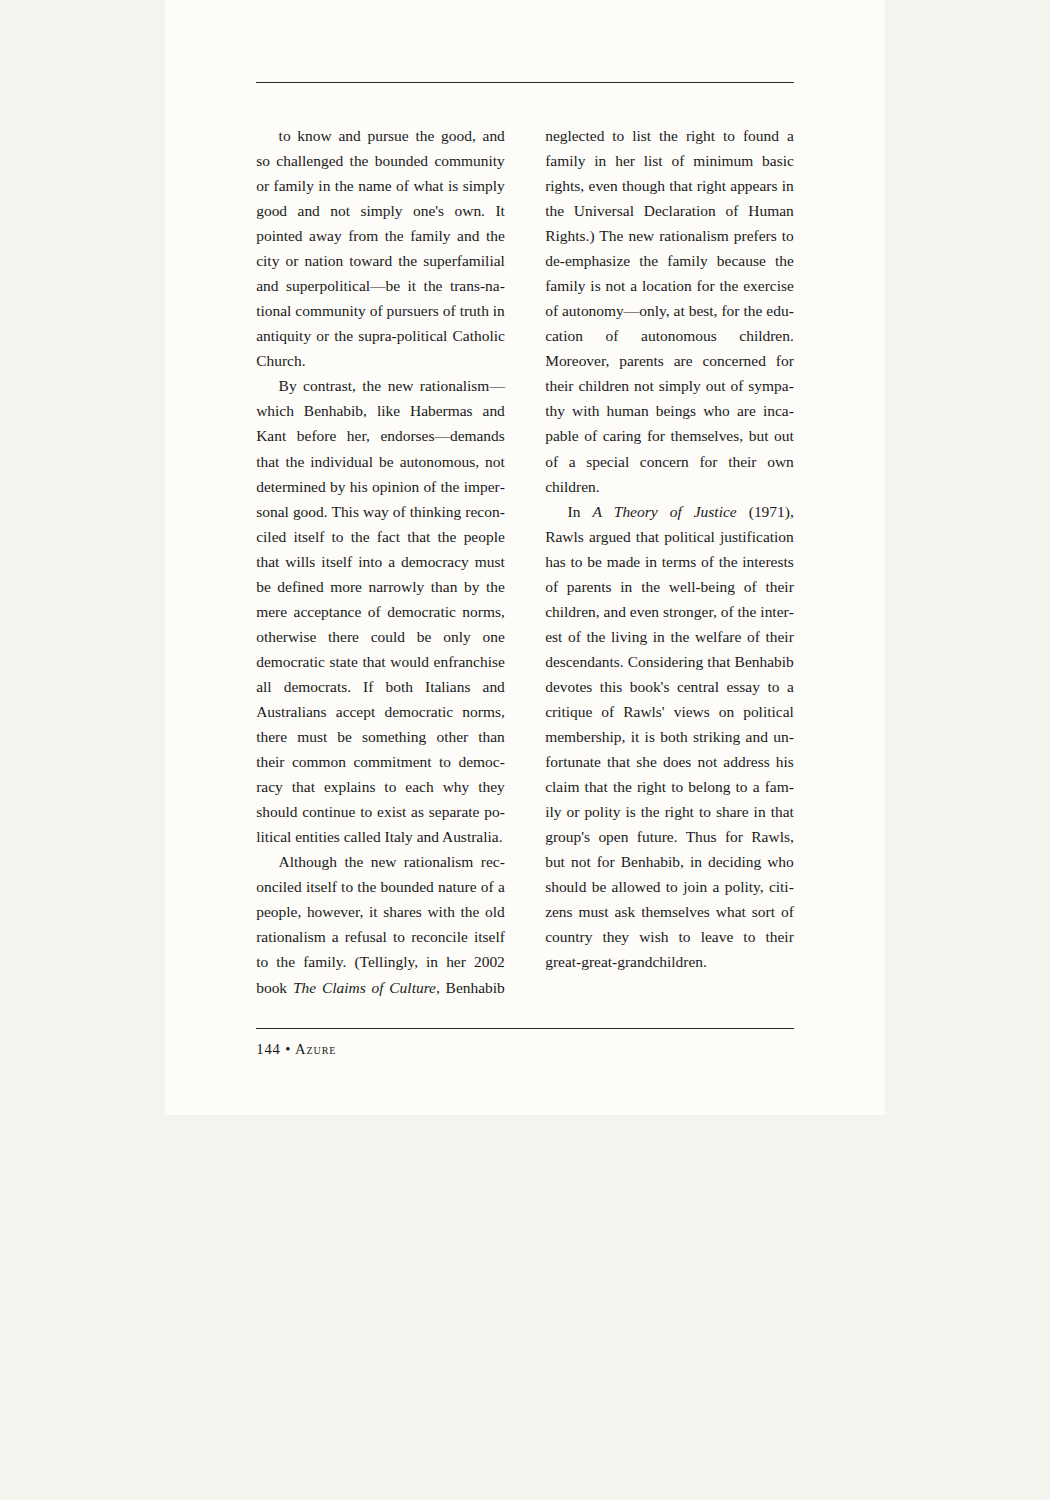to know and pursue the good, and so challenged the bounded community or family in the name of what is simply good and not simply one's own. It pointed away from the family and the city or nation toward the superfamilial and superpolitical—be it the trans-national community of pursuers of truth in antiquity or the supra-political Catholic Church.
By contrast, the new rationalism—which Benhabib, like Habermas and Kant before her, endorses—demands that the individual be autonomous, not determined by his opinion of the impersonal good. This way of thinking reconciled itself to the fact that the people that wills itself into a democracy must be defined more narrowly than by the mere acceptance of democratic norms, otherwise there could be only one democratic state that would enfranchise all democrats. If both Italians and Australians accept democratic norms, there must be something other than their common commitment to democracy that explains to each why they should continue to exist as separate political entities called Italy and Australia.
Although the new rationalism reconciled itself to the bounded nature of a people, however, it shares with the old rationalism a refusal to reconcile itself to the family. (Tellingly, in her 2002 book The Claims of Culture, Benhabib neglected to list the right to found a family in her list of minimum basic rights, even though that right appears in the Universal Declaration of Human Rights.) The new rationalism prefers to de-emphasize the family because the family is not a location for the exercise of autonomy—only, at best, for the education of autonomous children. Moreover, parents are concerned for their children not simply out of sympathy with human beings who are incapable of caring for themselves, but out of a special concern for their own children.
In A Theory of Justice (1971), Rawls argued that political justification has to be made in terms of the interests of parents in the well-being of their children, and even stronger, of the interest of the living in the welfare of their descendants. Considering that Benhabib devotes this book's central essay to a critique of Rawls' views on political membership, it is both striking and unfortunate that she does not address his claim that the right to belong to a family or polity is the right to share in that group's open future. Thus for Rawls, but not for Benhabib, in deciding who should be allowed to join a polity, citizens must ask themselves what sort of country they wish to leave to their great-great-grandchildren.
144 • Azure